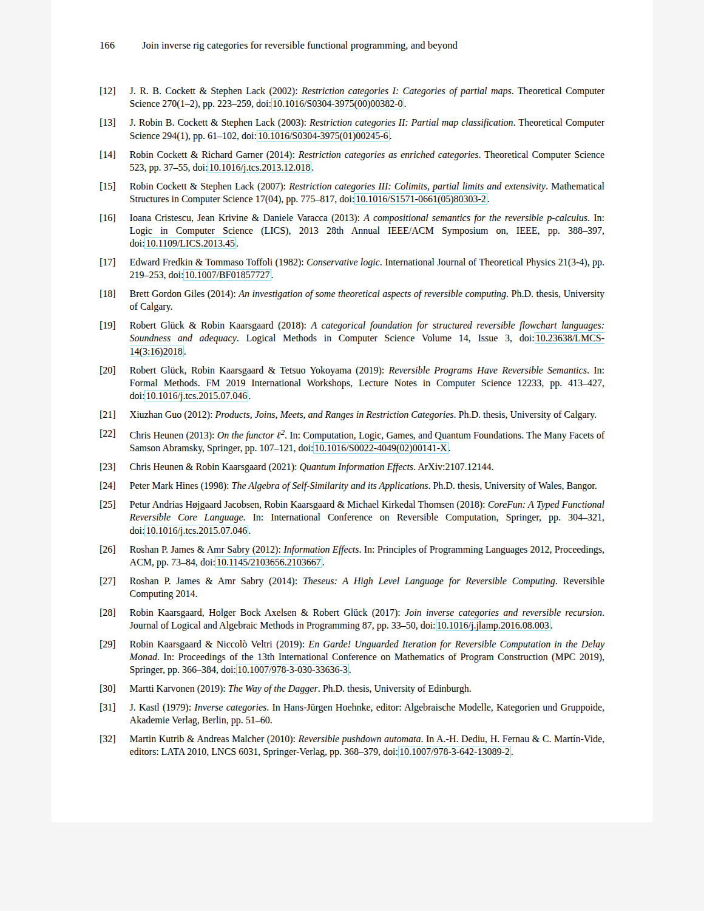166 Join inverse rig categories for reversible functional programming, and beyond
[12] J. R. B. Cockett & Stephen Lack (2002): Restriction categories I: Categories of partial maps. Theoretical Computer Science 270(1–2), pp. 223–259, doi:10.1016/S0304-3975(00)00382-0.
[13] J. Robin B. Cockett & Stephen Lack (2003): Restriction categories II: Partial map classification. Theoretical Computer Science 294(1), pp. 61–102, doi:10.1016/S0304-3975(01)00245-6.
[14] Robin Cockett & Richard Garner (2014): Restriction categories as enriched categories. Theoretical Computer Science 523, pp. 37–55, doi:10.1016/j.tcs.2013.12.018.
[15] Robin Cockett & Stephen Lack (2007): Restriction categories III: Colimits, partial limits and extensivity. Mathematical Structures in Computer Science 17(04), pp. 775–817, doi:10.1016/S1571-0661(05)80303-2.
[16] Ioana Cristescu, Jean Krivine & Daniele Varacca (2013): A compositional semantics for the reversible p-calculus. In: Logic in Computer Science (LICS), 2013 28th Annual IEEE/ACM Symposium on, IEEE, pp. 388–397, doi:10.1109/LICS.2013.45.
[17] Edward Fredkin & Tommaso Toffoli (1982): Conservative logic. International Journal of Theoretical Physics 21(3-4), pp. 219–253, doi:10.1007/BF01857727.
[18] Brett Gordon Giles (2014): An investigation of some theoretical aspects of reversible computing. Ph.D. thesis, University of Calgary.
[19] Robert Glück & Robin Kaarsgaard (2018): A categorical foundation for structured reversible flowchart languages: Soundness and adequacy. Logical Methods in Computer Science Volume 14, Issue 3, doi:10.23638/LMCS-14(3:16)2018.
[20] Robert Glück, Robin Kaarsgaard & Tetsuo Yokoyama (2019): Reversible Programs Have Reversible Semantics. In: Formal Methods. FM 2019 International Workshops, Lecture Notes in Computer Science 12233, pp. 413–427, doi:10.1016/j.tcs.2015.07.046.
[21] Xiuzhan Guo (2012): Products, Joins, Meets, and Ranges in Restriction Categories. Ph.D. thesis, University of Calgary.
[22] Chris Heunen (2013): On the functor ℓ2. In: Computation, Logic, Games, and Quantum Foundations. The Many Facets of Samson Abramsky, Springer, pp. 107–121, doi:10.1016/S0022-4049(02)00141-X.
[23] Chris Heunen & Robin Kaarsgaard (2021): Quantum Information Effects. ArXiv:2107.12144.
[24] Peter Mark Hines (1998): The Algebra of Self-Similarity and its Applications. Ph.D. thesis, University of Wales, Bangor.
[25] Petur Andrias Højgaard Jacobsen, Robin Kaarsgaard & Michael Kirkedal Thomsen (2018): CoreFun: A Typed Functional Reversible Core Language. In: International Conference on Reversible Computation, Springer, pp. 304–321, doi:10.1016/j.tcs.2015.07.046.
[26] Roshan P. James & Amr Sabry (2012): Information Effects. In: Principles of Programming Languages 2012, Proceedings, ACM, pp. 73–84, doi:10.1145/2103656.2103667.
[27] Roshan P. James & Amr Sabry (2014): Theseus: A High Level Language for Reversible Computing. Reversible Computing 2014.
[28] Robin Kaarsgaard, Holger Bock Axelsen & Robert Glück (2017): Join inverse categories and reversible recursion. Journal of Logical and Algebraic Methods in Programming 87, pp. 33–50, doi:10.1016/j.jlamp.2016.08.003.
[29] Robin Kaarsgaard & Niccolò Veltri (2019): En Garde! Unguarded Iteration for Reversible Computation in the Delay Monad. In: Proceedings of the 13th International Conference on Mathematics of Program Construction (MPC 2019), Springer, pp. 366–384, doi:10.1007/978-3-030-33636-3.
[30] Martti Karvonen (2019): The Way of the Dagger. Ph.D. thesis, University of Edinburgh.
[31] J. Kastl (1979): Inverse categories. In Hans-Jürgen Hoehnke, editor: Algebraische Modelle, Kategorien und Gruppoide, Akademie Verlag, Berlin, pp. 51–60.
[32] Martin Kutrib & Andreas Malcher (2010): Reversible pushdown automata. In A.-H. Dediu, H. Fernau & C. Martín-Vide, editors: LATA 2010, LNCS 6031, Springer-Verlag, pp. 368–379, doi:10.1007/978-3-642-13089-2.